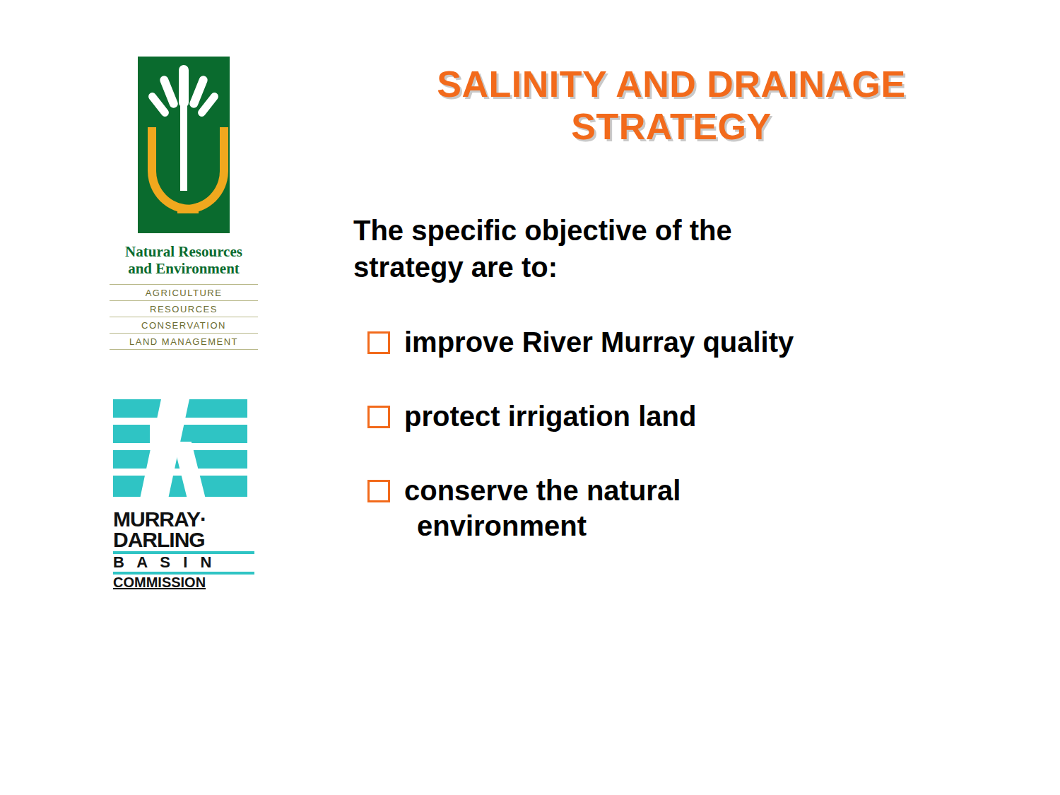Natural Resources
and Environment
AGRICULTURE
RESOURCES
CONSERVATION
LAND MANAGEMENT
MURRAY·
DARLING
B A S I N
COMMISSION
SALINITY AND DRAINAGE
STRATEGY
The specific objective of the
strategy are to:
improve River Murray quality
protect irrigation land
conserve the naturalenvironment